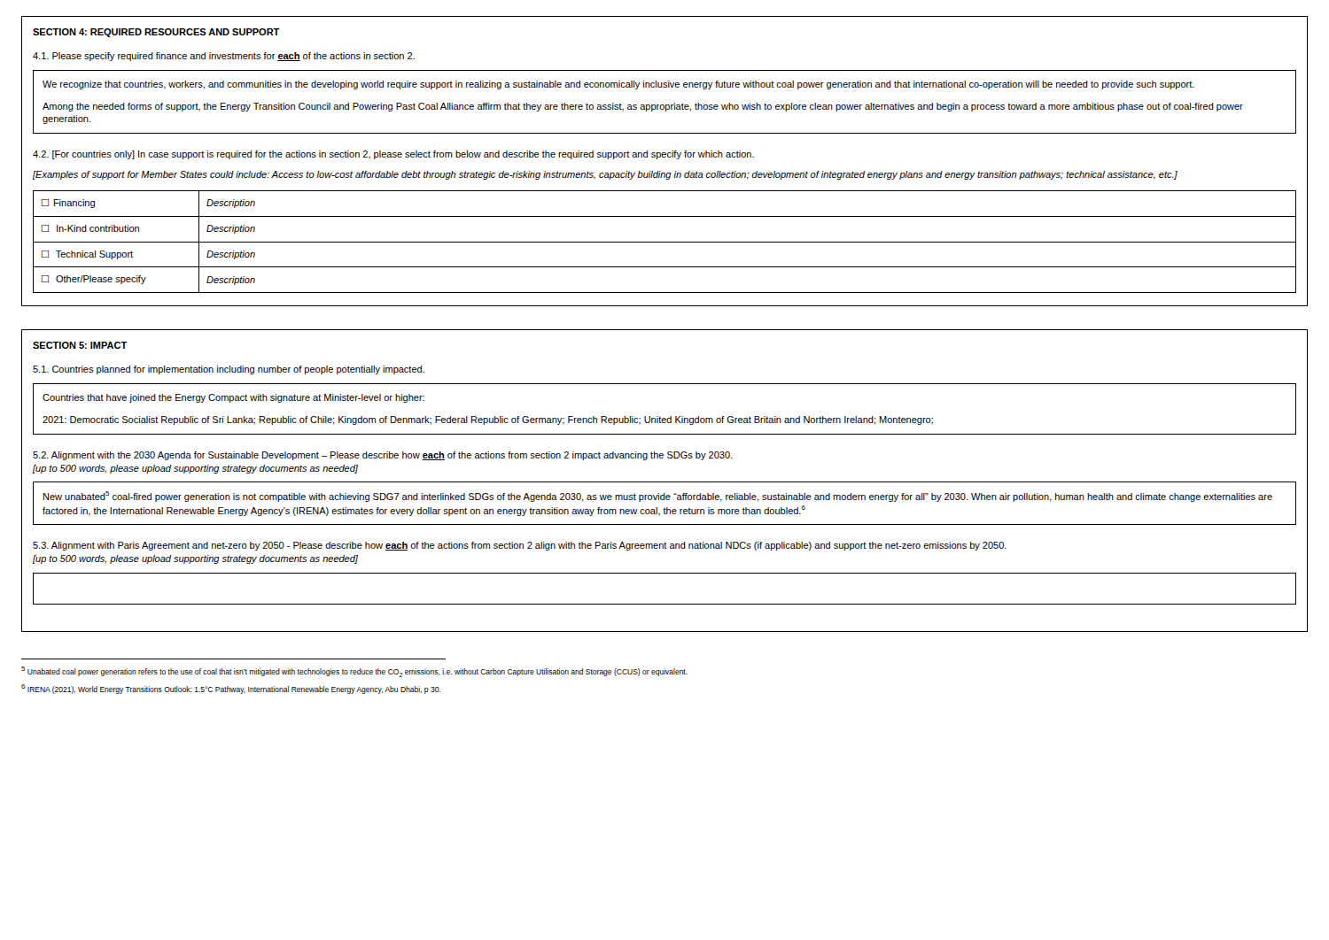SECTION 4: REQUIRED RESOURCES AND SUPPORT
4.1. Please specify required finance and investments for each of the actions in section 2.
We recognize that countries, workers, and communities in the developing world require support in realizing a sustainable and economically inclusive energy future without coal power generation and that international co-operation will be needed to provide such support.
Among the needed forms of support, the Energy Transition Council and Powering Past Coal Alliance affirm that they are there to assist, as appropriate, those who wish to explore clean power alternatives and begin a process toward a more ambitious phase out of coal-fired power generation.
4.2. [For countries only] In case support is required for the actions in section 2, please select from below and describe the required support and specify for which action.
[Examples of support for Member States could include: Access to low-cost affordable debt through strategic de-risking instruments, capacity building in data collection; development of integrated energy plans and energy transition pathways; technical assistance, etc.]
| ☐ Financing | Description |
| ☐ In-Kind contribution | Description |
| ☐ Technical Support | Description |
| ☐ Other/Please specify | Description |
SECTION 5: IMPACT
5.1. Countries planned for implementation including number of people potentially impacted.
Countries that have joined the Energy Compact with signature at Minister-level or higher:
2021: Democratic Socialist Republic of Sri Lanka; Republic of Chile; Kingdom of Denmark; Federal Republic of Germany; French Republic; United Kingdom of Great Britain and Northern Ireland; Montenegro;
5.2. Alignment with the 2030 Agenda for Sustainable Development – Please describe how each of the actions from section 2 impact advancing the SDGs by 2030.
[up to 500 words, please upload supporting strategy documents as needed]
New unabated5 coal-fired power generation is not compatible with achieving SDG7 and interlinked SDGs of the Agenda 2030, as we must provide “affordable, reliable, sustainable and modern energy for all” by 2030. When air pollution, human health and climate change externalities are factored in, the International Renewable Energy Agency’s (IRENA) estimates for every dollar spent on an energy transition away from new coal, the return is more than doubled.6
5.3. Alignment with Paris Agreement and net-zero by 2050 - Please describe how each of the actions from section 2 align with the Paris Agreement and national NDCs (if applicable) and support the net-zero emissions by 2050.
[up to 500 words, please upload supporting strategy documents as needed]
5 Unabated coal power generation refers to the use of coal that isn’t mitigated with technologies to reduce the CO2 emissions, i.e. without Carbon Capture Utilisation and Storage (CCUS) or equivalent.
6 IRENA (2021), World Energy Transitions Outlook: 1.5°C Pathway, International Renewable Energy Agency, Abu Dhabi, p 30.